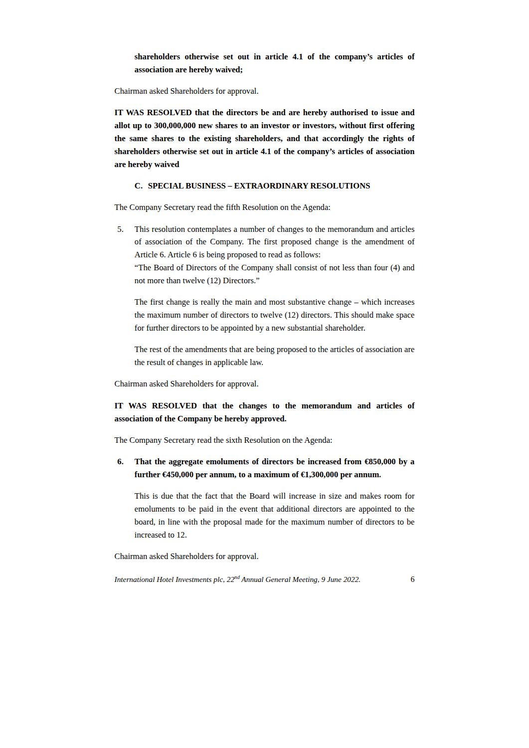shareholders otherwise set out in article 4.1 of the company’s articles of association are hereby waived;
Chairman asked Shareholders for approval.
IT WAS RESOLVED that the directors be and are hereby authorised to issue and allot up to 300,000,000 new shares to an investor or investors, without first offering the same shares to the existing shareholders, and that accordingly the rights of shareholders otherwise set out in article 4.1 of the company’s articles of association are hereby waived
C. SPECIAL BUSINESS – EXTRAORDINARY RESOLUTIONS
The Company Secretary read the fifth Resolution on the Agenda:
5.
This resolution contemplates a number of changes to the memorandum and articles of association of the Company. The first proposed change is the amendment of Article 6. Article 6 is being proposed to read as follows:
“The Board of Directors of the Company shall consist of not less than four (4) and not more than twelve (12) Directors.”
The first change is really the main and most substantive change – which increases the maximum number of directors to twelve (12) directors. This should make space for further directors to be appointed by a new substantial shareholder.
The rest of the amendments that are being proposed to the articles of association are the result of changes in applicable law.
Chairman asked Shareholders for approval.
IT WAS RESOLVED that the changes to the memorandum and articles of association of the Company be hereby approved.
The Company Secretary read the sixth Resolution on the Agenda:
6.
That the aggregate emoluments of directors be increased from €850,000 by a further €450,000 per annum, to a maximum of €1,300,000 per annum.
This is due that the fact that the Board will increase in size and makes room for emoluments to be paid in the event that additional directors are appointed to the board, in line with the proposal made for the maximum number of directors to be increased to 12.
Chairman asked Shareholders for approval.
International Hotel Investments plc, 22nd Annual General Meeting, 9 June 2022. 6